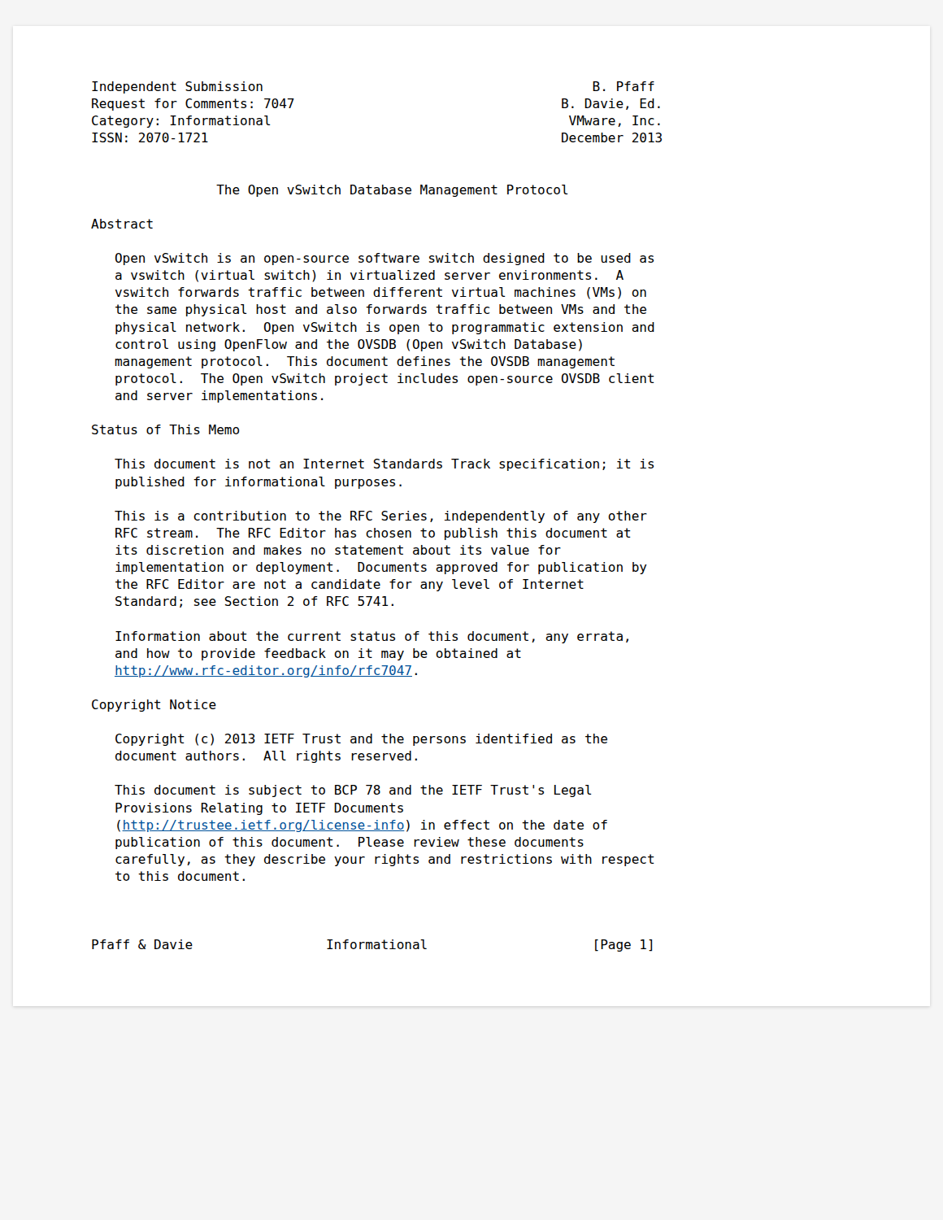Independent Submission                                          B. Pfaff
Request for Comments: 7047                                  B. Davie, Ed.
Category: Informational                                      VMware, Inc.
ISSN: 2070-1721                                             December 2013


                The Open vSwitch Database Management Protocol

Abstract

   Open vSwitch is an open-source software switch designed to be used as
   a vswitch (virtual switch) in virtualized server environments.  A
   vswitch forwards traffic between different virtual machines (VMs) on
   the same physical host and also forwards traffic between VMs and the
   physical network.  Open vSwitch is open to programmatic extension and
   control using OpenFlow and the OVSDB (Open vSwitch Database)
   management protocol.  This document defines the OVSDB management
   protocol.  The Open vSwitch project includes open-source OVSDB client
   and server implementations.

Status of This Memo

   This document is not an Internet Standards Track specification; it is
   published for informational purposes.

   This is a contribution to the RFC Series, independently of any other
   RFC stream.  The RFC Editor has chosen to publish this document at
   its discretion and makes no statement about its value for
   implementation or deployment.  Documents approved for publication by
   the RFC Editor are not a candidate for any level of Internet
   Standard; see Section 2 of RFC 5741.

   Information about the current status of this document, any errata,
   and how to provide feedback on it may be obtained at
   http://www.rfc-editor.org/info/rfc7047.

Copyright Notice

   Copyright (c) 2013 IETF Trust and the persons identified as the
   document authors.  All rights reserved.

   This document is subject to BCP 78 and the IETF Trust's Legal
   Provisions Relating to IETF Documents
   (http://trustee.ietf.org/license-info) in effect on the date of
   publication of this document.  Please review these documents
   carefully, as they describe your rights and restrictions with respect
   to this document.



Pfaff & Davie                 Informational                     [Page 1]